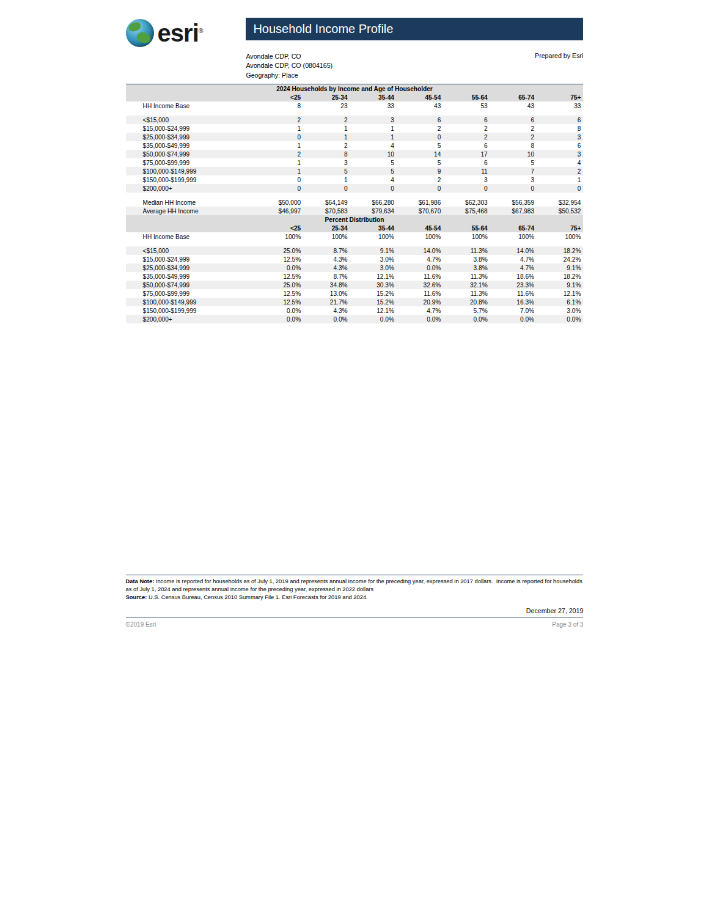esri®
Household Income Profile
Avondale CDP, CO
Avondale CDP, CO (0804165)
Geography: Place
Prepared by Esri
| 2024 Households by Income and Age of Householder |
| | <25 | 25-34 | 35-44 | 45-54 | 55-64 | 65-74 | 75+ |
| HH Income Base | 8 | 23 | 33 | 43 | 53 | 43 | 33 |
| <$15,000 | 2 | 2 | 3 | 6 | 6 | 6 | 6 |
| $15,000-$24,999 | 1 | 1 | 1 | 2 | 2 | 2 | 8 |
| $25,000-$34,999 | 0 | 1 | 1 | 0 | 2 | 2 | 3 |
| $35,000-$49,999 | 1 | 2 | 4 | 5 | 6 | 8 | 6 |
| $50,000-$74,999 | 2 | 8 | 10 | 14 | 17 | 10 | 3 |
| $75,000-$99,999 | 1 | 3 | 5 | 5 | 6 | 5 | 4 |
| $100,000-$149,999 | 1 | 5 | 5 | 9 | 11 | 7 | 2 |
| $150,000-$199,999 | 0 | 1 | 4 | 2 | 3 | 3 | 1 |
| $200,000+ | 0 | 0 | 0 | 0 | 0 | 0 | 0 |
| Median HH Income | $50,000 | $64,149 | $66,280 | $61,986 | $62,303 | $56,359 | $32,954 |
| Average HH Income | $46,997 | $70,583 | $79,634 | $70,670 | $75,468 | $67,983 | $50,532 |
| Percent Distribution |
| | <25 | 25-34 | 35-44 | 45-54 | 55-64 | 65-74 | 75+ |
| HH Income Base | 100% | 100% | 100% | 100% | 100% | 100% | 100% |
| <$15,000 | 25.0% | 8.7% | 9.1% | 14.0% | 11.3% | 14.0% | 18.2% |
| $15,000-$24,999 | 12.5% | 4.3% | 3.0% | 4.7% | 3.8% | 4.7% | 24.2% |
| $25,000-$34,999 | 0.0% | 4.3% | 3.0% | 0.0% | 3.8% | 4.7% | 9.1% |
| $35,000-$49,999 | 12.5% | 8.7% | 12.1% | 11.6% | 11.3% | 18.6% | 18.2% |
| $50,000-$74,999 | 25.0% | 34.8% | 30.3% | 32.6% | 32.1% | 23.3% | 9.1% |
| $75,000-$99,999 | 12.5% | 13.0% | 15.2% | 11.6% | 11.3% | 11.6% | 12.1% |
| $100,000-$149,999 | 12.5% | 21.7% | 15.2% | 20.9% | 20.8% | 16.3% | 6.1% |
| $150,000-$199,999 | 0.0% | 4.3% | 12.1% | 4.7% | 5.7% | 7.0% | 3.0% |
| $200,000+ | 0.0% | 0.0% | 0.0% | 0.0% | 0.0% | 0.0% | 0.0% |
Data Note: Income is reported for households as of July 1, 2019 and represents annual income for the preceding year, expressed in 2017 dollars. Income is reported for households as of July 1, 2024 and represents annual income for the preceding year, expressed in 2022 dollars
Source: U.S. Census Bureau, Census 2010 Summary File 1. Esri Forecasts for 2019 and 2024.
December 27, 2019
©2019 Esri
Page 3 of 3